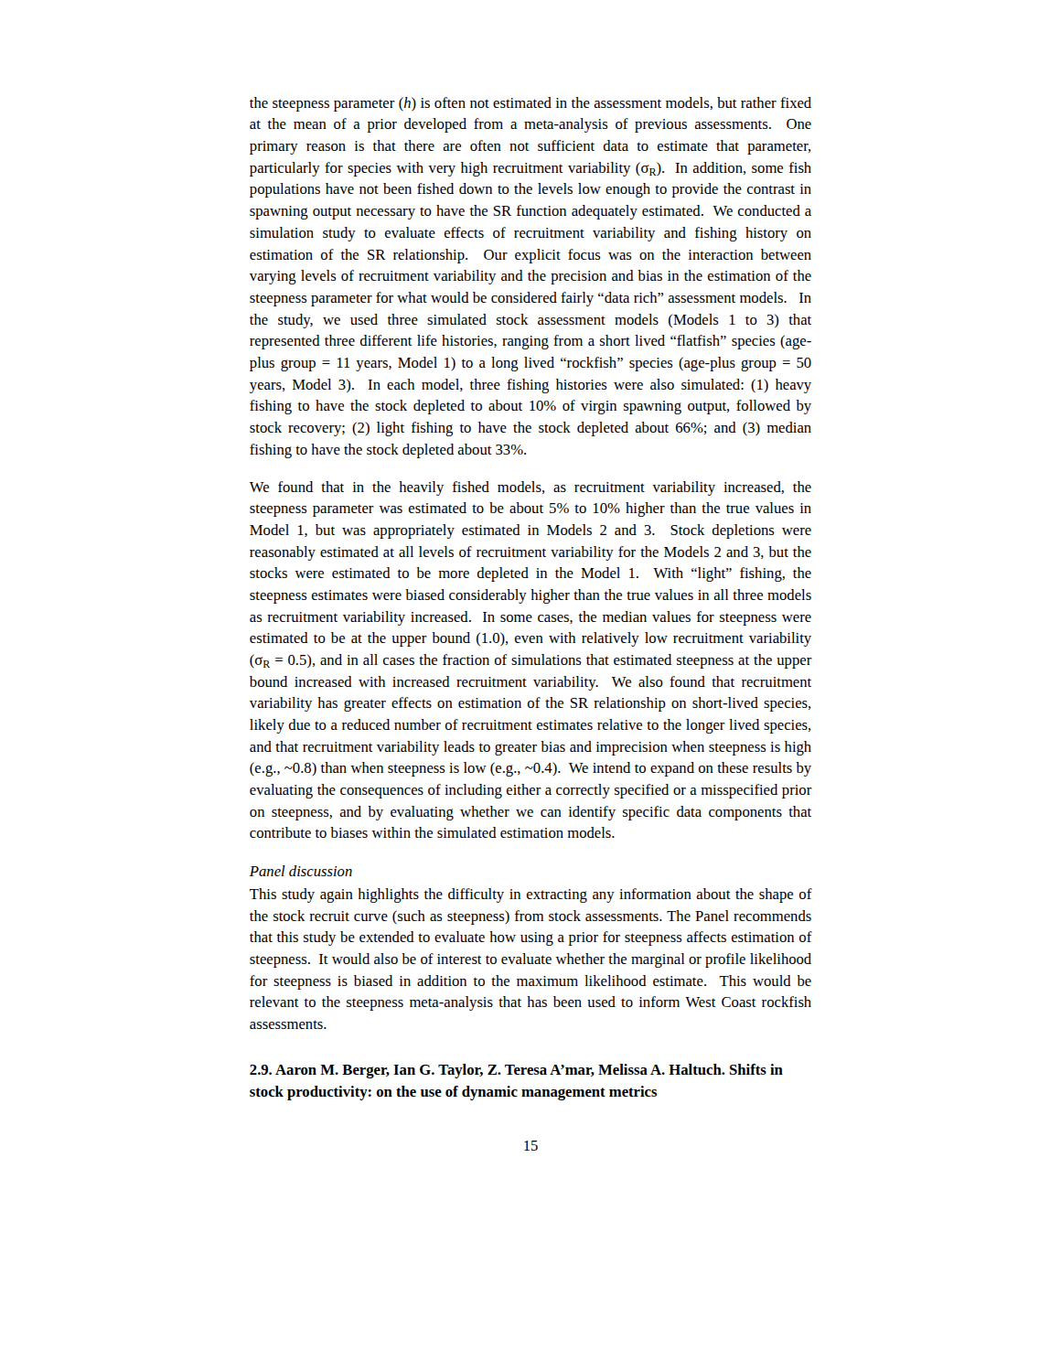the steepness parameter (h) is often not estimated in the assessment models, but rather fixed at the mean of a prior developed from a meta-analysis of previous assessments. One primary reason is that there are often not sufficient data to estimate that parameter, particularly for species with very high recruitment variability (σR). In addition, some fish populations have not been fished down to the levels low enough to provide the contrast in spawning output necessary to have the SR function adequately estimated. We conducted a simulation study to evaluate effects of recruitment variability and fishing history on estimation of the SR relationship. Our explicit focus was on the interaction between varying levels of recruitment variability and the precision and bias in the estimation of the steepness parameter for what would be considered fairly “data rich” assessment models. In the study, we used three simulated stock assessment models (Models 1 to 3) that represented three different life histories, ranging from a short lived “flatfish” species (age-plus group = 11 years, Model 1) to a long lived “rockfish” species (age-plus group = 50 years, Model 3). In each model, three fishing histories were also simulated: (1) heavy fishing to have the stock depleted to about 10% of virgin spawning output, followed by stock recovery; (2) light fishing to have the stock depleted about 66%; and (3) median fishing to have the stock depleted about 33%.
We found that in the heavily fished models, as recruitment variability increased, the steepness parameter was estimated to be about 5% to 10% higher than the true values in Model 1, but was appropriately estimated in Models 2 and 3. Stock depletions were reasonably estimated at all levels of recruitment variability for the Models 2 and 3, but the stocks were estimated to be more depleted in the Model 1. With “light” fishing, the steepness estimates were biased considerably higher than the true values in all three models as recruitment variability increased. In some cases, the median values for steepness were estimated to be at the upper bound (1.0), even with relatively low recruitment variability (σR = 0.5), and in all cases the fraction of simulations that estimated steepness at the upper bound increased with increased recruitment variability. We also found that recruitment variability has greater effects on estimation of the SR relationship on short-lived species, likely due to a reduced number of recruitment estimates relative to the longer lived species, and that recruitment variability leads to greater bias and imprecision when steepness is high (e.g., ~0.8) than when steepness is low (e.g., ~0.4). We intend to expand on these results by evaluating the consequences of including either a correctly specified or a misspecified prior on steepness, and by evaluating whether we can identify specific data components that contribute to biases within the simulated estimation models.
Panel discussion
This study again highlights the difficulty in extracting any information about the shape of the stock recruit curve (such as steepness) from stock assessments. The Panel recommends that this study be extended to evaluate how using a prior for steepness affects estimation of steepness. It would also be of interest to evaluate whether the marginal or profile likelihood for steepness is biased in addition to the maximum likelihood estimate. This would be relevant to the steepness meta-analysis that has been used to inform West Coast rockfish assessments.
2.9. Aaron M. Berger, Ian G. Taylor, Z. Teresa A’mar, Melissa A. Haltuch. Shifts in stock productivity: on the use of dynamic management metrics
15